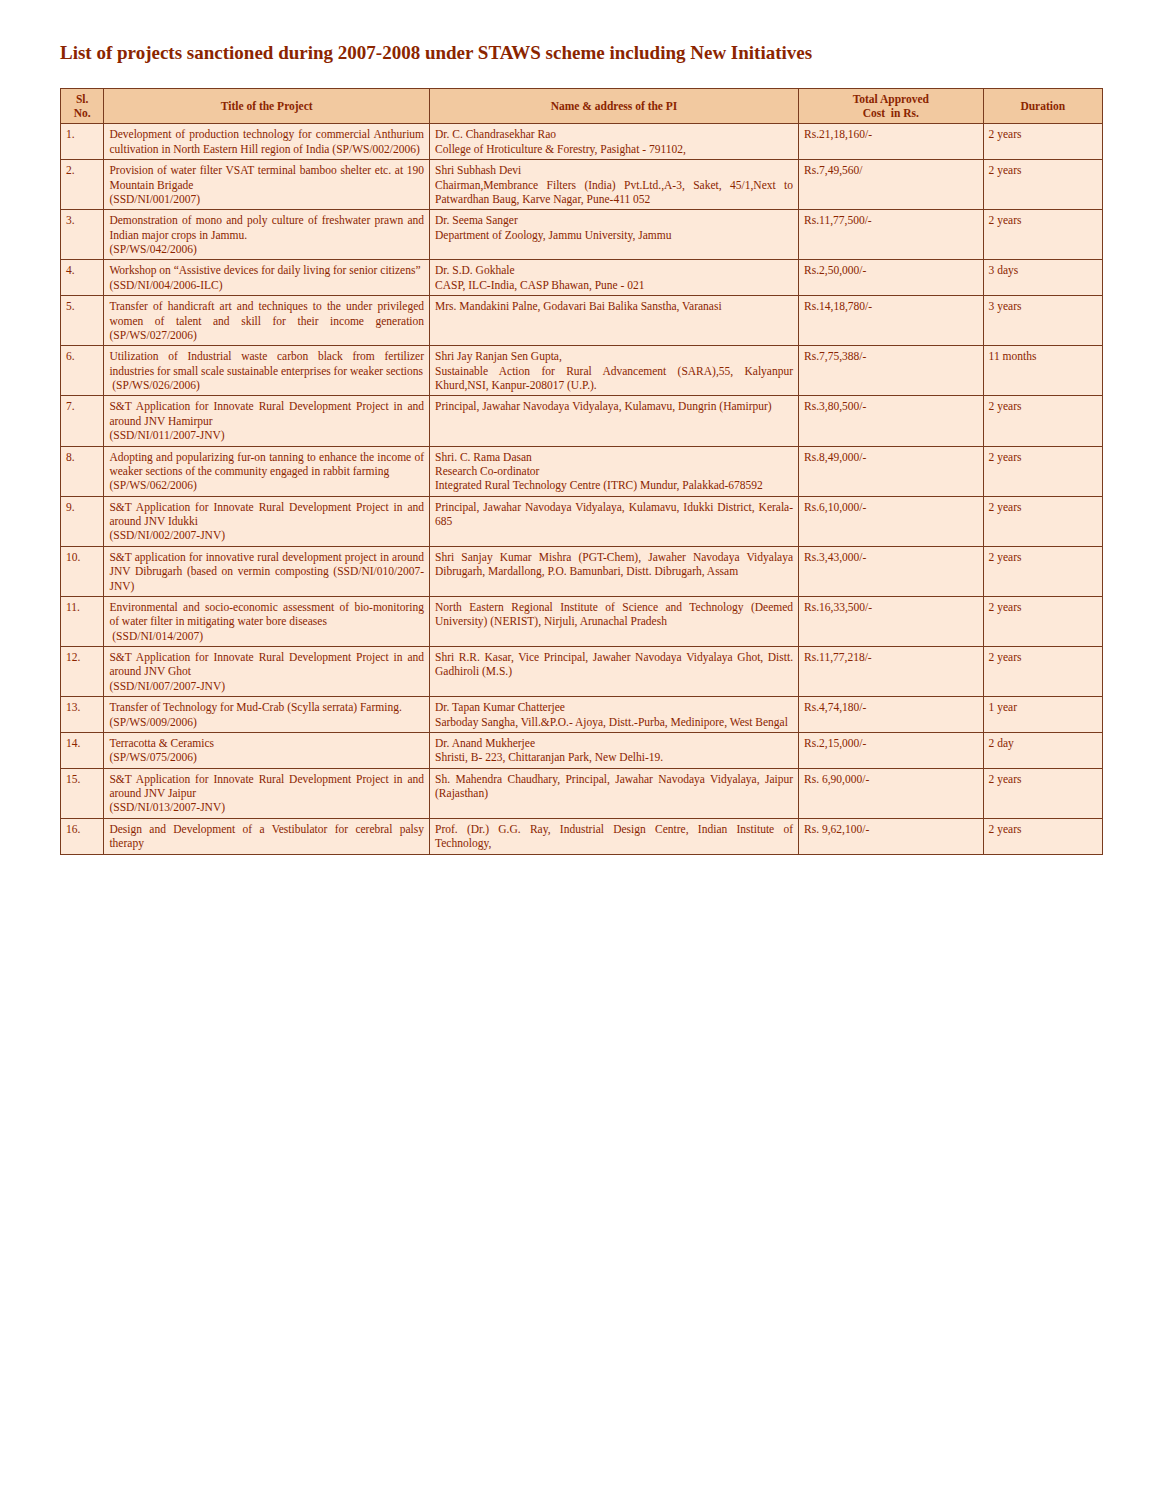List of projects sanctioned during 2007-2008 under STAWS scheme including New Initiatives
| Sl. No. | Title of the Project | Name & address of the PI | Total Approved Cost in Rs. | Duration |
| --- | --- | --- | --- | --- |
| 1. | Development of production technology for commercial Anthurium cultivation in North Eastern Hill region of India (SP/WS/002/2006) | Dr. C. Chandrasekhar Rao College of Hroticulture & Forestry, Pasighat - 791102, | Rs.21,18,160/- | 2 years |
| 2. | Provision of water filter VSAT terminal bamboo shelter etc. at 190 Mountain Brigade (SSD/NI/001/2007) | Shri Subhash Devi Chairman,Membrance Filters (India) Pvt.Ltd.,A-3, Saket, 45/1,Next to Patwardhan Baug, Karve Nagar, Pune-411 052 | Rs.7,49,560/ | 2 years |
| 3. | Demonstration of mono and poly culture of freshwater prawn and Indian major crops in Jammu. (SP/WS/042/2006) | Dr. Seema Sanger Department of Zoology, Jammu University, Jammu | Rs.11,77,500/- | 2 years |
| 4. | Workshop on “Assistive devices for daily living for senior citizens” (SSD/NI/004/2006-ILC) | Dr. S.D. Gokhale CASP, ILC-India, CASP Bhawan, Pune - 021 | Rs.2,50,000/- | 3 days |
| 5. | Transfer of handicraft art and techniques to the under privileged women of talent and skill for their income generation (SP/WS/027/2006) | Mrs. Mandakini Palne, Godavari Bai Balika Sanstha, Varanasi | Rs.14,18,780/- | 3 years |
| 6. | Utilization of Industrial waste carbon black from fertilizer industries for small scale sustainable enterprises for weaker sections (SP/WS/026/2006) | Shri Jay Ranjan Sen Gupta, Sustainable Action for Rural Advancement (SARA),55, Kalyanpur Khurd,NSI, Kanpur-208017 (U.P.). | Rs.7,75,388/- | 11 months |
| 7. | S&T Application for Innovate Rural Development Project in and around JNV Hamirpur (SSD/NI/011/2007-JNV) | Principal, Jawahar Navodaya Vidyalaya, Kulamavu, Dungrin (Hamirpur) | Rs.3,80,500/- | 2 years |
| 8. | Adopting and popularizing fur-on tanning to enhance the income of weaker sections of the community engaged in rabbit farming (SP/WS/062/2006) | Shri. C. Rama Dasan Research Co-ordinator Integrated Rural Technology Centre (ITRC) Mundur, Palakkad-678592 | Rs.8,49,000/- | 2 years |
| 9. | S&T Application for Innovate Rural Development Project in and around JNV Idukki (SSD/NI/002/2007-JNV) | Principal, Jawahar Navodaya Vidyalaya, Kulamavu, Idukki District, Kerala-685 | Rs.6,10,000/- | 2 years |
| 10. | S&T application for innovative rural development project in around JNV Dibrugarh (based on vermin composting (SSD/NI/010/2007-JNV) | Shri Sanjay Kumar Mishra (PGT-Chem), Jawaher Navodaya Vidyalaya Dibrugarh, Mardallong, P.O. Bamunbari, Distt. Dibrugarh, Assam | Rs.3,43,000/- | 2 years |
| 11. | Environmental and socio-economic assessment of bio-monitoring of water filter in mitigating water bore diseases (SSD/NI/014/2007) | North Eastern Regional Institute of Science and Technology (Deemed University) (NERIST), Nirjuli, Arunachal Pradesh | Rs.16,33,500/- | 2 years |
| 12. | S&T Application for Innovate Rural Development Project in and around JNV Ghot (SSD/NI/007/2007-JNV) | Shri R.R. Kasar, Vice Principal, Jawaher Navodaya Vidyalaya Ghot, Distt. Gadhiroli (M.S.) | Rs.11,77,218/- | 2 years |
| 13. | Transfer of Technology for Mud-Crab (Scylla serrata) Farming. (SP/WS/009/2006) | Dr. Tapan Kumar Chatterjee Sarboday Sangha, Vill.&P.O.- Ajoya, Distt.-Purba, Medinipore, West Bengal | Rs.4,74,180/- | 1 year |
| 14. | Terracotta & Ceramics (SP/WS/075/2006) | Dr. Anand Mukherjee Shristi, B- 223, Chittaranjan Park, New Delhi-19. | Rs.2,15,000/- | 2 day |
| 15. | S&T Application for Innovate Rural Development Project in and around JNV Jaipur (SSD/NI/013/2007-JNV) | Sh. Mahendra Chaudhary, Principal, Jawahar Navodaya Vidyalaya, Jaipur (Rajasthan) | Rs. 6,90,000/- | 2 years |
| 16. | Design and Development of a Vestibulator for cerebral palsy therapy | Prof. (Dr.) G.G. Ray, Industrial Design Centre, Indian Institute of Technology, | Rs. 9,62,100/- | 2 years |